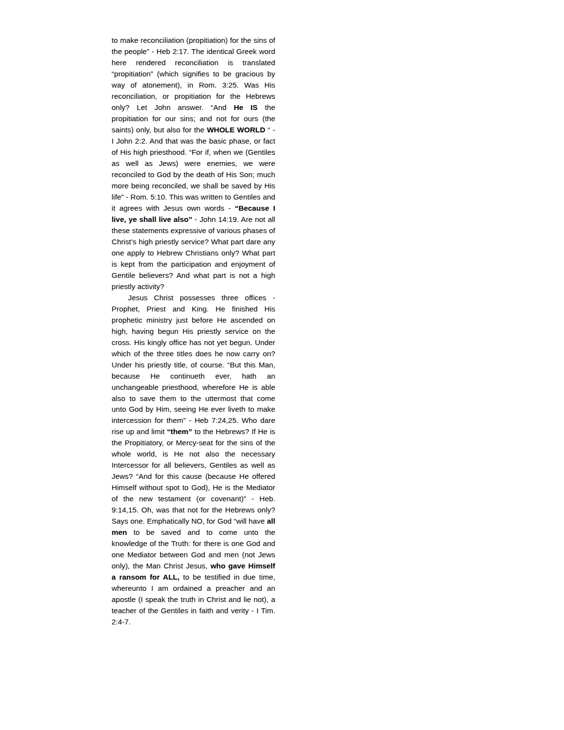to make reconciliation (propitiation) for the sins of the people” - Heb 2:17. The identical Greek word here rendered reconciliation is translated “propitiation” (which signifies to be gracious by way of atonement), in Rom. 3:25. Was His reconciliation, or propitiation for the Hebrews only? Let John answer. “And He IS the propitiation for our sins; and not for ours (the saints) only, but also for the WHOLE WORLD “ - I John 2:2. And that was the basic phase, or fact of His high priesthood. “For if, when we (Gentiles as well as Jews) were enemies, we were reconciled to God by the death of His Son; much more being reconciled, we shall be saved by His life” - Rom. 5:10. This was written to Gentiles and it agrees with Jesus own words - “Because I live, ye shall live also” - John 14:19. Are not all these statements expressive of various phases of Christ’s high priestly service? What part dare any one apply to Hebrew Christians only? What part is kept from the participation and enjoyment of Gentile believers? And what part is not a high priestly activity?
Jesus Christ possesses three offices - Prophet, Priest and King. He finished His prophetic ministry just before He ascended on high, having begun His priestly service on the cross. His kingly office has not yet begun. Under which of the three titles does he now carry on? Under his priestly title, of course. “But this Man, because He continueth ever, hath an unchangeable priesthood, wherefore He is able also to save them to the uttermost that come unto God by Him, seeing He ever liveth to make intercession for them” - Heb 7:24,25. Who dare rise up and limit “them” to the Hebrews? If He is the Propitiatory, or Mercy-seat for the sins of the whole world, is He not also the necessary Intercessor for all believers, Gentiles as well as Jews? “And for this cause (because He offered Himself without spot to God), He is the Mediator of the new testament (or covenant)” - Heb. 9:14,15. Oh, was that not for the Hebrews only? Says one. Emphatically NO, for God “will have all men to be saved and to come unto the knowledge of the Truth: for there is one God and one Mediator between God and men (not Jews only), the Man Christ Jesus, who gave Himself a ransom for ALL, to be testified in due time, whereunto I am ordained a preacher and an apostle (I speak the truth in Christ and lie not), a teacher of the Gentiles in faith and verity - I Tim. 2:4-7.